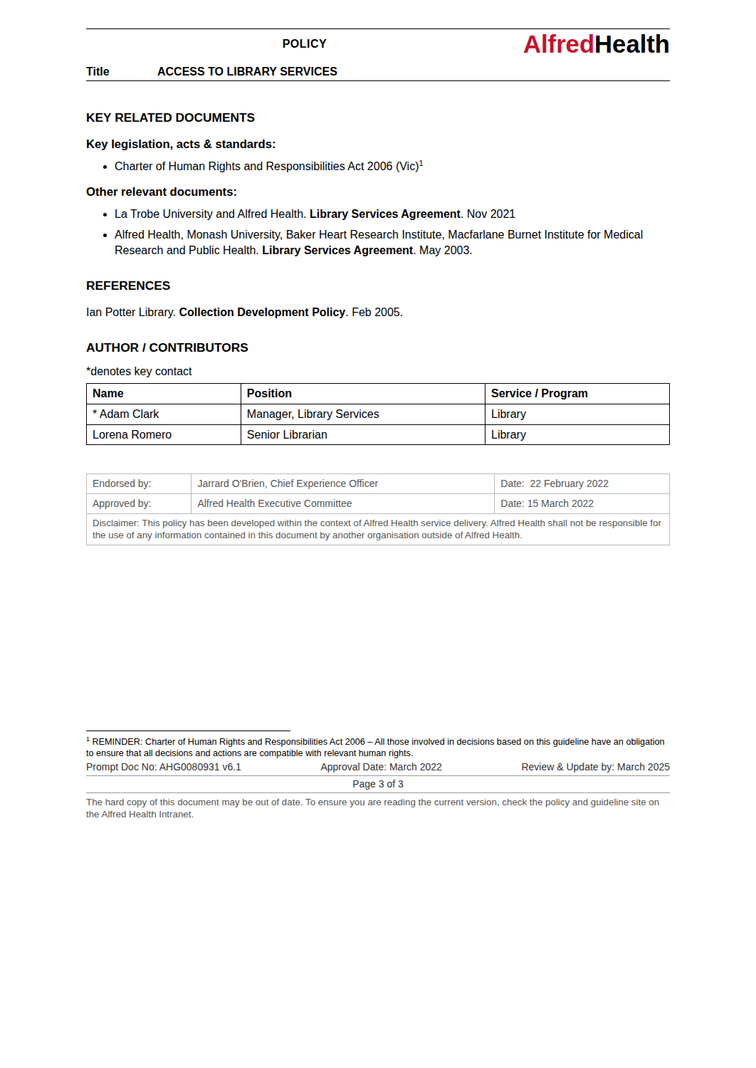POLICY
Alfred Health
Title
ACCESS TO LIBRARY SERVICES
KEY RELATED DOCUMENTS
Key legislation, acts & standards:
Charter of Human Rights and Responsibilities Act 2006 (Vic)1
Other relevant documents:
La Trobe University and Alfred Health. Library Services Agreement. Nov 2021
Alfred Health, Monash University, Baker Heart Research Institute, Macfarlane Burnet Institute for Medical Research and Public Health. Library Services Agreement. May 2003.
REFERENCES
Ian Potter Library. Collection Development Policy. Feb 2005.
AUTHOR / CONTRIBUTORS
*denotes key contact
| Name | Position | Service / Program |
| --- | --- | --- |
| * Adam Clark | Manager, Library Services | Library |
| Lorena Romero | Senior Librarian | Library |
| Endorsed by: | Jarrard O'Brien, Chief Experience Officer | Date: 22 February 2022 |
| Approved by: | Alfred Health Executive Committee | Date: 15 March 2022 |
| Disclaimer: This policy has been developed within the context of Alfred Health service delivery. Alfred Health shall not be responsible for the use of any information contained in this document by another organisation outside of Alfred Health. |
1 REMINDER: Charter of Human Rights and Responsibilities Act 2006 – All those involved in decisions based on this guideline have an obligation to ensure that all decisions and actions are compatible with relevant human rights.
Prompt Doc No: AHG0080931 v6.1 Approval Date: March 2022 Review & Update by: March 2025
Page 3 of 3
The hard copy of this document may be out of date. To ensure you are reading the current version, check the policy and guideline site on the Alfred Health Intranet.